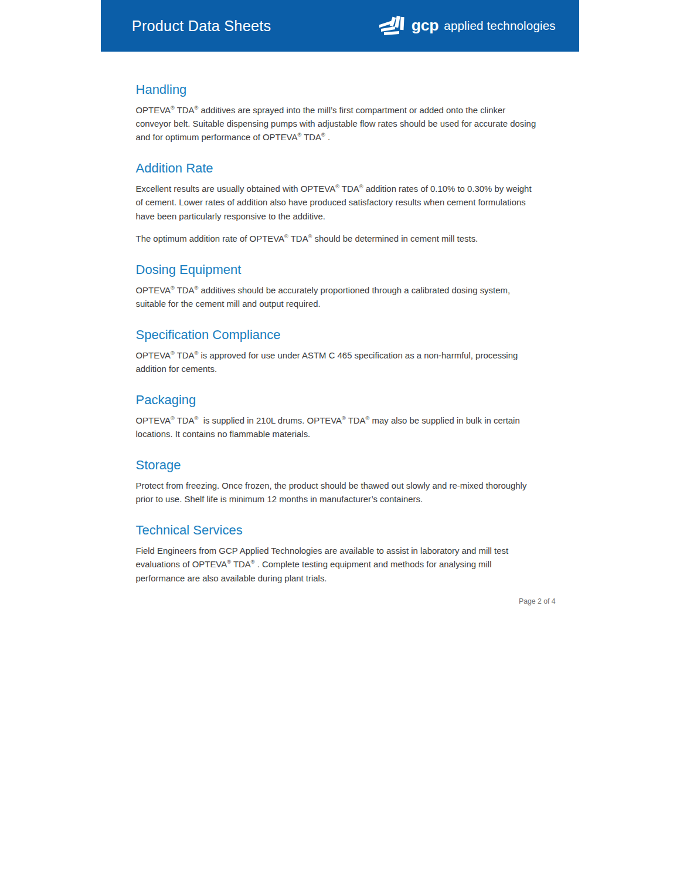Product Data Sheets
gcp
applied technologies
Handling
OPTEVA® TDA® additives are sprayed into the mill’s first compartment or added onto the clinker conveyor belt. Suitable dispensing pumps with adjustable flow rates should be used for accurate dosing and for optimum performance of OPTEVA® TDA® .
Addition Rate
Excellent results are usually obtained with OPTEVA® TDA® addition rates of 0.10% to 0.30% by weight of cement. Lower rates of addition also have produced satisfactory results when cement formulations have been particularly responsive to the additive.
The optimum addition rate of OPTEVA® TDA® should be determined in cement mill tests.
Dosing Equipment
OPTEVA® TDA® additives should be accurately proportioned through a calibrated dosing system, suitable for the cement mill and output required.
Specification Compliance
OPTEVA® TDA® is approved for use under ASTM C 465 specification as a non-harmful, processing addition for cements.
Packaging
OPTEVA® TDA® is supplied in 210L drums. OPTEVA® TDA® may also be supplied in bulk in certain locations. It contains no flammable materials.
Storage
Protect from freezing. Once frozen, the product should be thawed out slowly and re-mixed thoroughly prior to use. Shelf life is minimum 12 months in manufacturer’s containers.
Technical Services
Field Engineers from GCP Applied Technologies are available to assist in laboratory and mill test evaluations of OPTEVA® TDA® . Complete testing equipment and methods for analysing mill performance are also available during plant trials.
Page 2 of 4